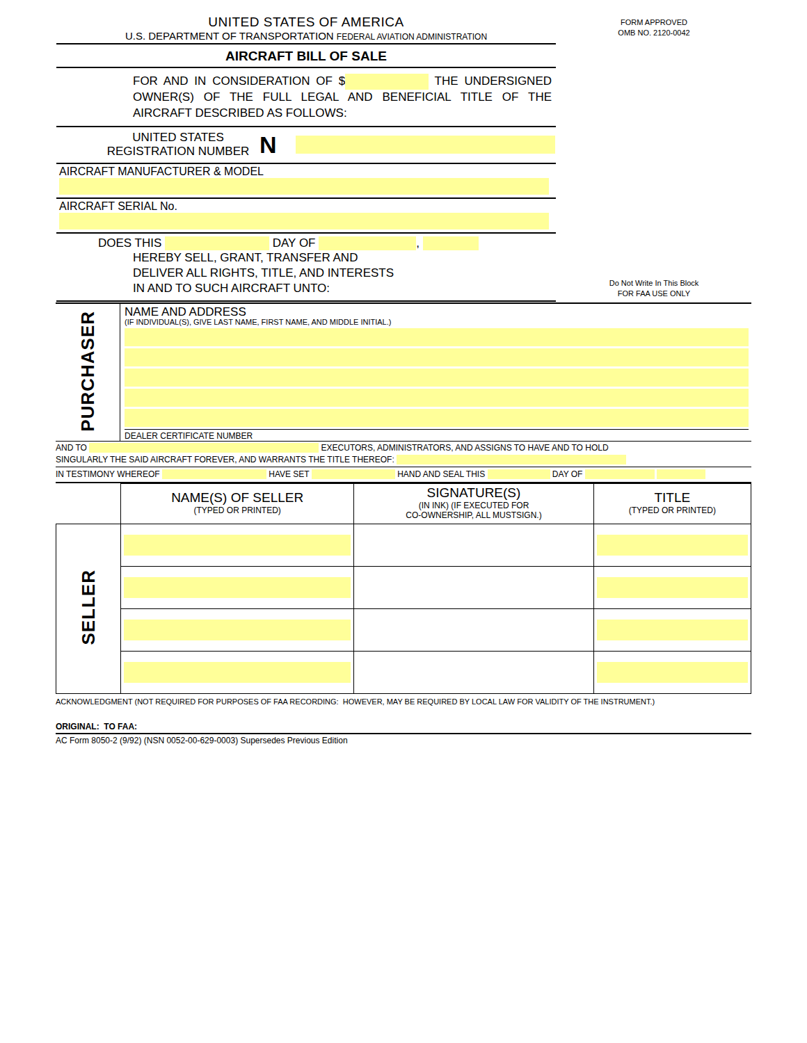| UNITED STATES OF AMERICA U.S. DEPARTMENT OF TRANSPORTATION FEDERAL AVIATION ADMINISTRATION AIRCRAFT BILL OF SALE | FORM APPROVED OMB NO. 2120-0042 |
| FOR AND IN CONSIDERATION OF $ THE UNDERSIGNED OWNER(S) OF THE FULL LEGAL AND BENEFICIAL TITLE OF THE AIRCRAFT DESCRIBED AS FOLLOWS: / UNITED STATES REGISTRATION NUMBER / N / / AIRCRAFT MANUFACTURER & MODEL AIRCRAFT SERIAL No. DOES THIS DAY OF , HEREBY SELL, GRANT, TRANSFER AND DELIVER ALL RIGHTS, TITLE, AND INTERESTS IN AND TO SUCH AIRCRAFT UNTO: | Do Not Write In This Block FOR FAA USE ONLY |
| PURCHASER | NAME AND ADDRESS (IF INDIVIDUAL(S), GIVE LAST NAME, FIRST NAME, AND MIDDLE INITIAL.) DEALER CERTIFICATE NUMBER |
AND TO EXECUTORS, ADMINISTRATORS, AND ASSIGNS TO HAVE AND TO HOLD
SINGULARLY THE SAID AIRCRAFT FOREVER, AND WARRANTS THE TITLE THEREOF:
IN TESTIMONY WHEREOF HAVE SET HAND AND SEAL THIS DAY OF
| | NAME(S) OF SELLER (TYPED OR PRINTED) | SIGNATURE(S) (IN INK) (IF EXECUTED FOR CO-OWNERSHIP, ALL MUSTSIGN.) | TITLE (TYPED OR PRINTED) |
| --- | --- | --- | --- |
| SELLER | | | |
ACKNOWLEDGMENT (NOT REQUIRED FOR PURPOSES OF FAA RECORDING: HOWEVER, MAY BE REQUIRED BY LOCAL LAW FOR VALIDITY OF THE INSTRUMENT.)
ORIGINAL: TO FAA:
AC Form 8050-2 (9/92) (NSN 0052-00-629-0003) Supersedes Previous Edition